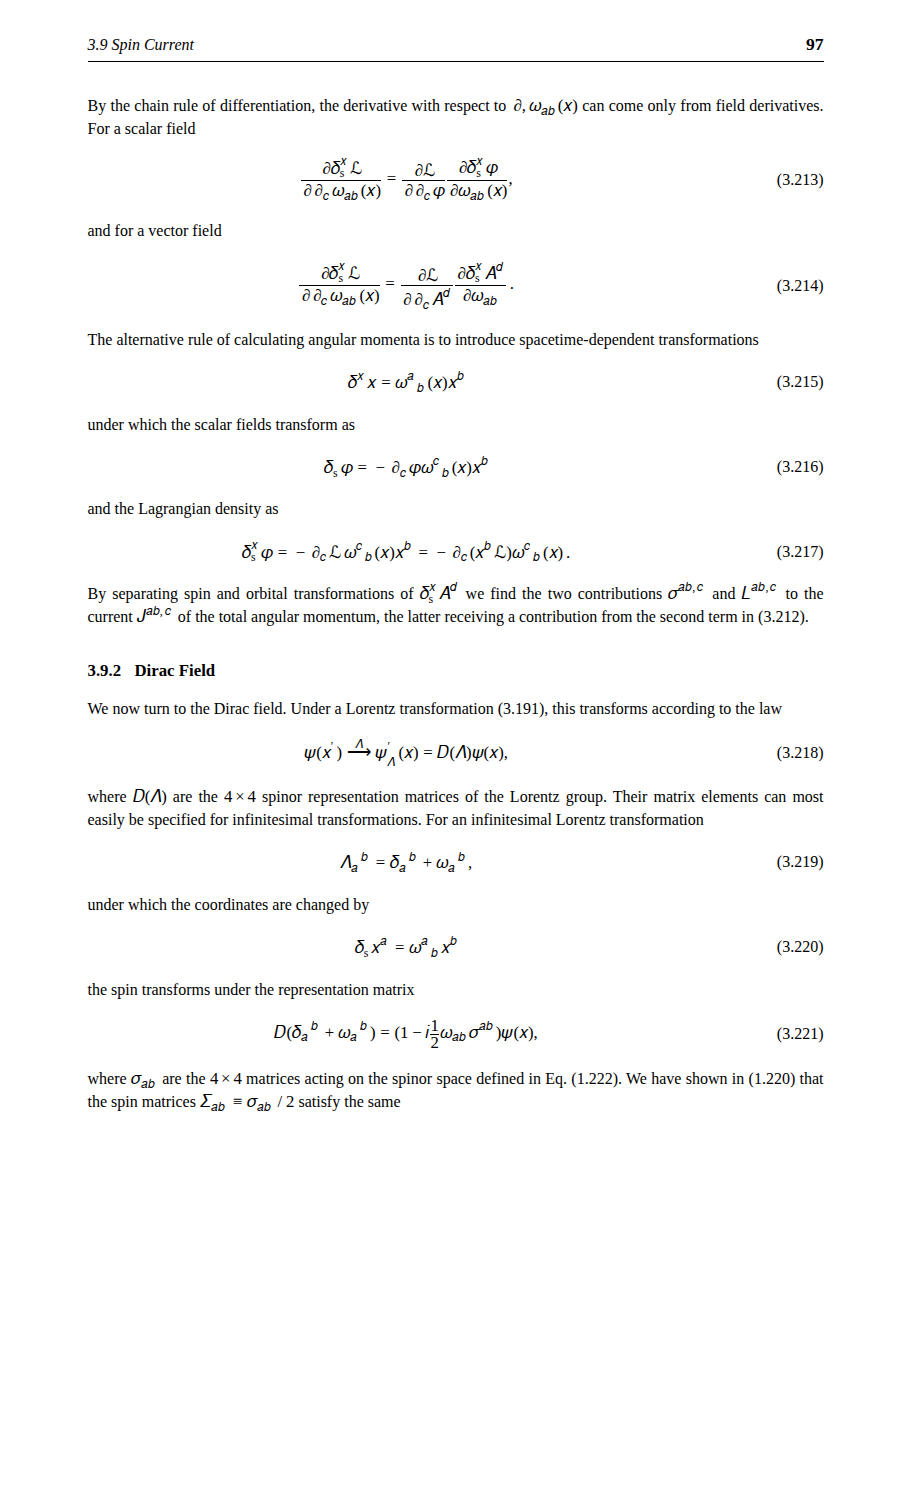3.9 Spin Current 97
By the chain rule of differentiation, the derivative with respect to ∂,ωab(x) can come only from field derivatives. For a scalar field
∂δsxℒ ∂∂cωab(x) = ∂ℒ ∂∂cφ ∂δsxφ ∂ωab(x) ,
(3.213)
and for a vector field
∂δsxℒ ∂∂cωab(x) = ∂ℒ ∂∂cAd ∂δsxAd ∂ωab .
(3.214)
The alternative rule of calculating angular momenta is to introduce spacetime-dependent transformations
δxx = ωab (x) xb
(3.215)
under which the scalar fields transform as
δsφ = −∂cφ ωcb (x) xb
(3.216)
and the Lagrangian density as
δsxφ = −∂cℒ ωcb (x) xb = −∂c (xbℒ) ωcb (x) .
(3.217)
By separating spin and orbital transformations of δsxAd we find the two contributions σab,c and Lab,c to the current Jab,c of the total angular momentum, the latter receiving a contribution from the second term in (3.212).
3.9.2 Dirac Field
We now turn to the Dirac field. Under a Lorentz transformation (3.191), this transforms according to the law
ψ(x′) ⟶Λ ψΛ′(x) = D(Λ)ψ(x) ,
(3.218)
where D(Λ) are the 4×4 spinor representation matrices of the Lorentz group. Their matrix elements can most easily be specified for infinitesimal transformations. For an infinitesimal Lorentz transformation
Λab = δab + ωab ,
(3.219)
under which the coordinates are changed by
δsxa = ωab xb
(3.220)
the spin transforms under the representation matrix
D( δab + ωab ) = ( 1 − i 12 ωab σab ) ψ(x) ,
(3.221)
where σab are the 4×4 matrices acting on the spinor space defined in Eq. (1.222). We have shown in (1.220) that the spin matrices Σab≡σab/2 satisfy the same